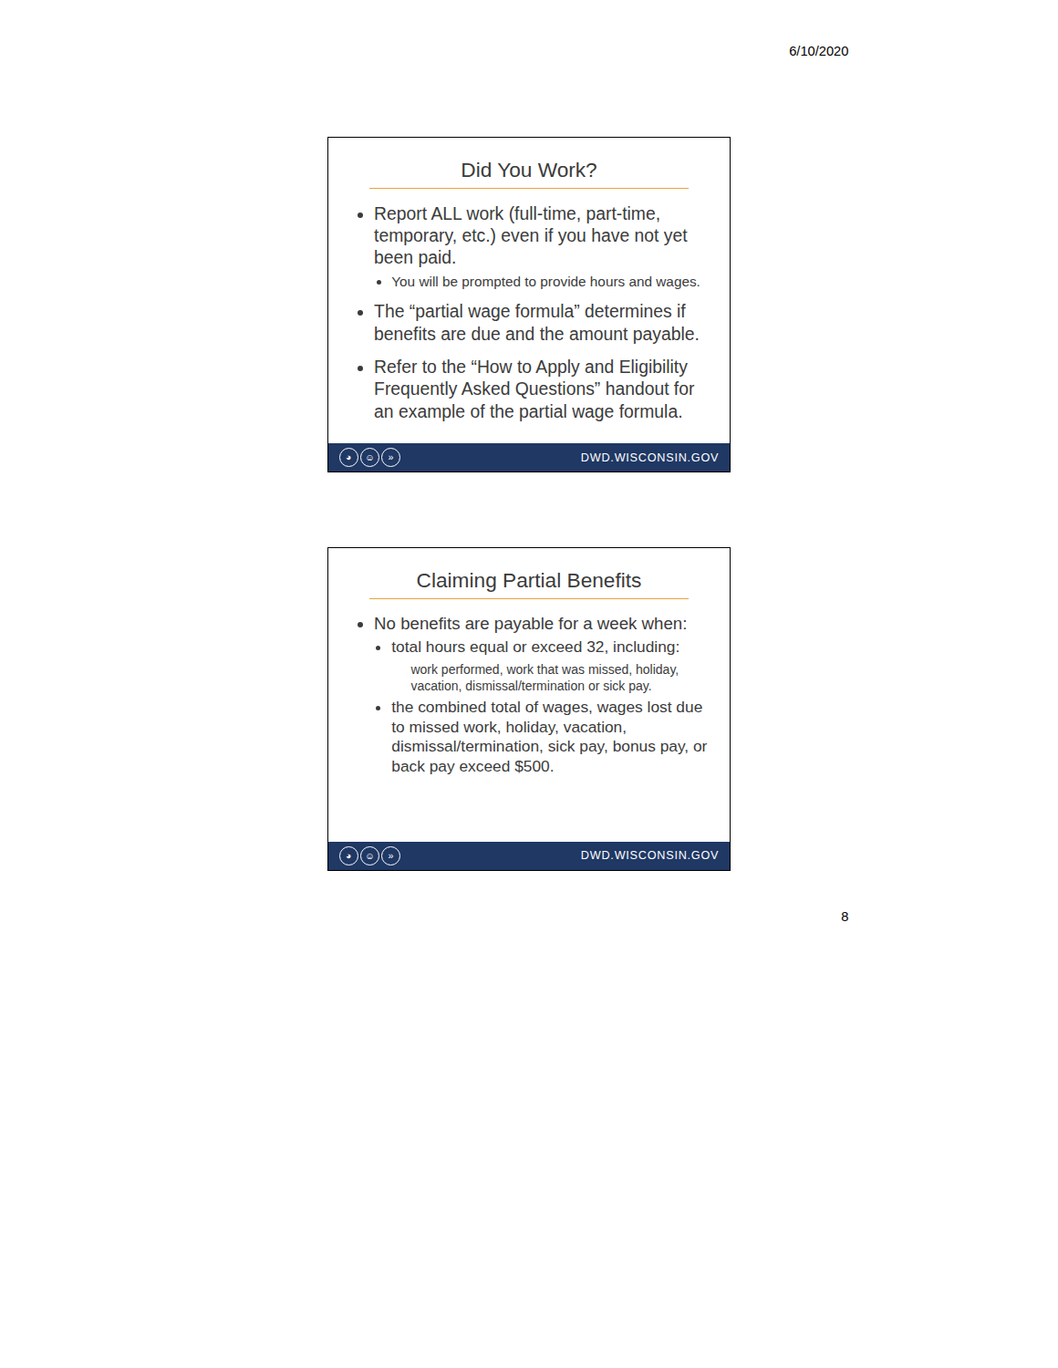6/10/2020
Did You Work?
Report ALL work (full-time, part-time, temporary, etc.) even if you have not yet been paid.
You will be prompted to provide hours and wages.
The “partial wage formula” determines if benefits are due and the amount payable.
Refer to the “How to Apply and Eligibility Frequently Asked Questions” handout for an example of the partial wage formula.
◕ ☺ »
DWD.WISCONSIN.GOV
Claiming Partial Benefits
No benefits are payable for a week when:
total hours equal or exceed 32, including:
work performed, work that was missed, holiday, vacation, dismissal/termination or sick pay.
the combined total of wages, wages lost due to missed work, holiday, vacation, dismissal/termination, sick pay, bonus pay, or back pay exceed $500.
◕ ☺ »
DWD.WISCONSIN.GOV
8